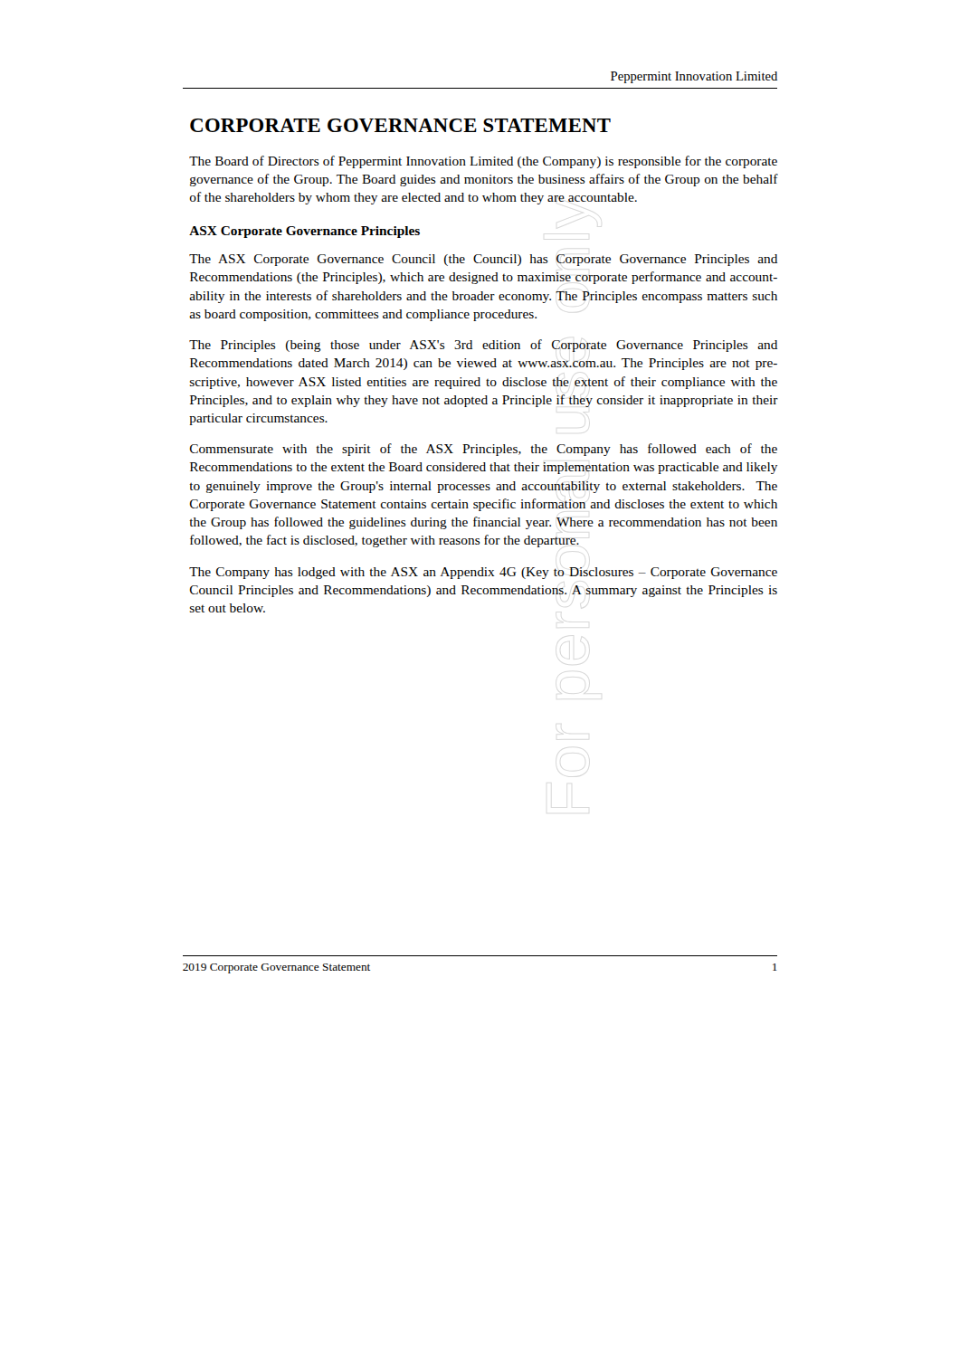For personal use only
Peppermint Innovation Limited
CORPORATE GOVERNANCE STATEMENT
The Board of Directors of Peppermint Innovation Limited (the Company) is responsible for the corporate governance of the Group. The Board guides and monitors the business affairs of the Group on the behalf of the shareholders by whom they are elected and to whom they are accountable.
ASX Corporate Governance Principles
The ASX Corporate Governance Council (the Council) has Corporate Governance Principles and Recommendations (the Principles), which are designed to maximise corporate performance and accountability in the interests of shareholders and the broader economy. The Principles encompass matters such as board composition, committees and compliance procedures.
The Principles (being those under ASX's 3rd edition of Corporate Governance Principles and Recommendations dated March 2014) can be viewed at www.asx.com.au. The Principles are not prescriptive, however ASX listed entities are required to disclose the extent of their compliance with the Principles, and to explain why they have not adopted a Principle if they consider it inappropriate in their particular circumstances.
Commensurate with the spirit of the ASX Principles, the Company has followed each of the Recommendations to the extent the Board considered that their implementation was practicable and likely to genuinely improve the Group's internal processes and accountability to external stakeholders. The Corporate Governance Statement contains certain specific information and discloses the extent to which the Group has followed the guidelines during the financial year. Where a recommendation has not been followed, the fact is disclosed, together with reasons for the departure.
The Company has lodged with the ASX an Appendix 4G (Key to Disclosures – Corporate Governance Council Principles and Recommendations) and Recommendations. A summary against the Principles is set out below.
2019 Corporate Governance Statement 1